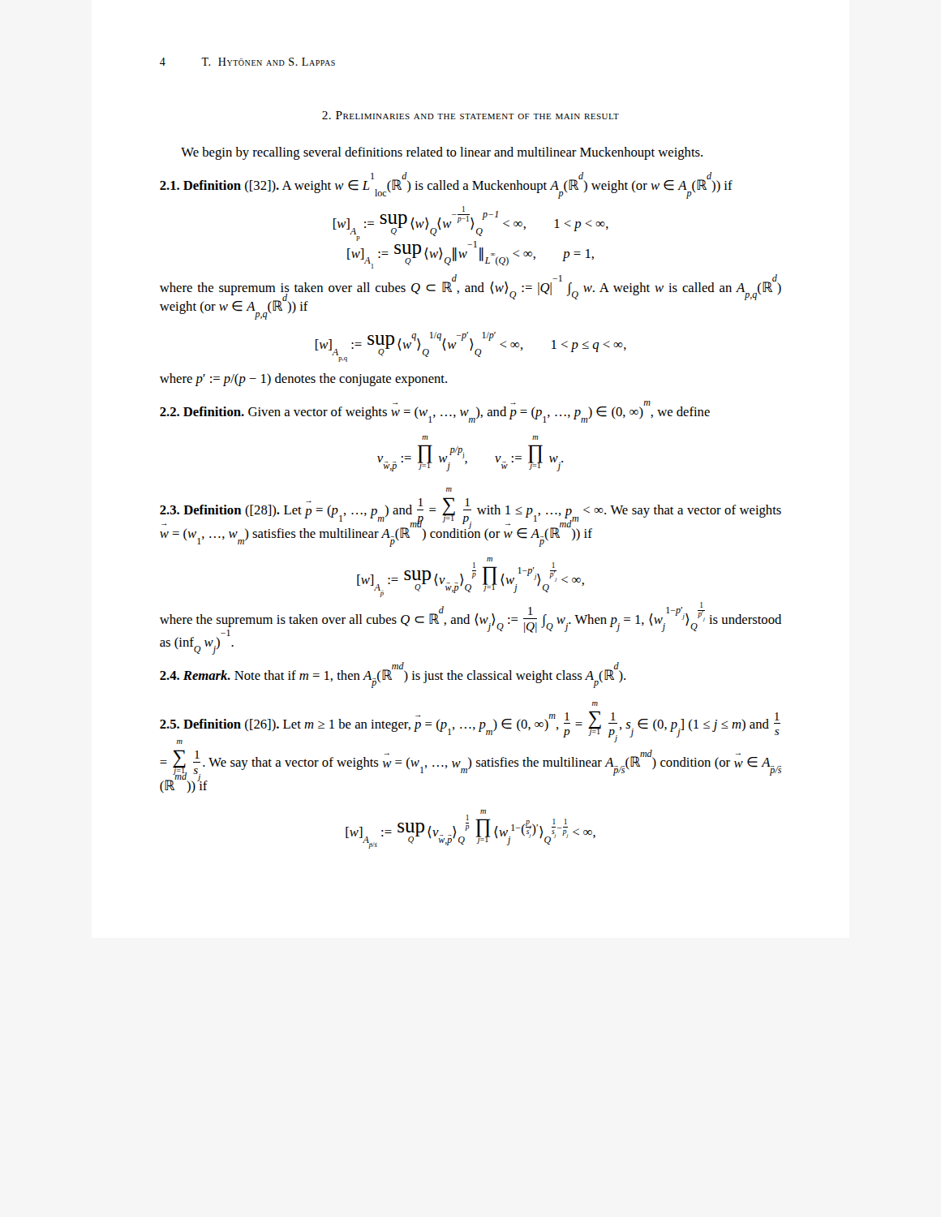4 T. Hytönen and S. Lappas
2. Preliminaries and the statement of the main result
We begin by recalling several definitions related to linear and multilinear Muckenhoupt weights.
2.1. Definition ([32]). A weight w ∈ L1loc(ℝd) is called a Muckenhoupt Ap(ℝd) weight (or w ∈ Ap(ℝd)) if
[w]Ap := sup Q⟨w⟩Q⟨w−1 p−1⟩Qp−1 < ∞, 1 < p < ∞, [w]A1 := sup Q⟨w⟩Q∥w−1∥L∞(Q) < ∞, p = 1,
where the supremum is taken over all cubes Q ⊂ ℝd, and ⟨w⟩Q := |Q|−1 ∫Q w. A weight w is called an Ap,q(ℝd) weight (or w ∈ Ap,q(ℝd)) if
[w]Ap,q := sup Q⟨wq⟩Q1/q⟨w−p′⟩Q1/p′ < ∞, 1 < p ≤ q < ∞,
where p′ := p/(p − 1) denotes the conjugate exponent.
2.2. Definition. Given a vector of weights w = (w1, …, wm), and p = (p1, …, pm) ∈ (0, ∞)m, we define
νw,p := m∏j=1 wjp/pj, νw := m∏j=1 wj.
2.3. Definition ([28]). Let p = (p1, …, pm) and 1 p = m∑j=1 1 pj with 1 ≤ p1, …, pm < ∞. We say that a vector of weights w = (w1, …, wm) satisfies the multilinear Ap(ℝmd) condition (or w ∈ Ap(ℝmd)) if
[w]Ap := sup Q⟨νw,p⟩Q1 p m∏j=1⟨wj1−p′j⟩Q1 p′j < ∞,
where the supremum is taken over all cubes Q ⊂ ℝd, and ⟨wj⟩Q := 1|Q| ∫Q wj. When pj = 1, ⟨wj1−p′j⟩Q1 p′j is understood as (infQ wj)−1.
2.4. Remark. Note that if m = 1, then Ap(ℝmd) is just the classical weight class Ap(ℝd).
2.5. Definition ([26]). Let m ≥ 1 be an integer, p = (p1, …, pm) ∈ (0, ∞)m, 1 p = m∑j=1 1 pj, sj ∈ (0, pj] (1 ≤ j ≤ m) and 1 s = m∑j=1 1 sj. We say that a vector of weights w = (w1, …, wm) satisfies the multilinear Ap/s(ℝmd) condition (or w ∈ Ap/s(ℝmd)) if
[w]Ap/s := sup Q⟨νw,p⟩Q1 p m∏j=1⟨wj1−(pj sj)′⟩Q1 sj−1 pj < ∞,